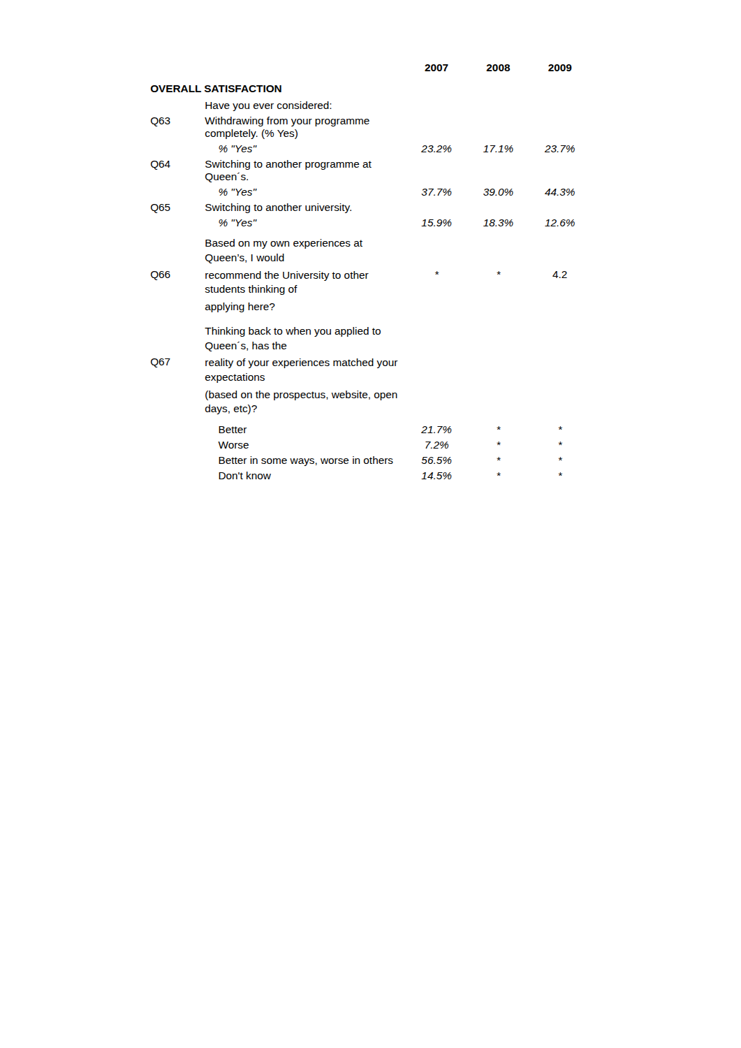| | | 2007 | 2008 | 2009 |
| OVERALL SATISFACTION | | | |
| | Have you ever considered: | | | |
| Q63 | Withdrawing from your programme completely. (% Yes) | | | |
| | % "Yes" | 23.2% | 17.1% | 23.7% |
| Q64 | Switching to another programme at Queen´s. | | | |
| | % "Yes" | 37.7% | 39.0% | 44.3% |
| Q65 | Switching to another university. | | | |
| | % "Yes" | 15.9% | 18.3% | 12.6% |
| | Based on my own experiences at Queen’s, I would | | | |
| Q66 | recommend the University to other students thinking of | * | * | 4.2 |
| | applying here? | | | |
| | Thinking back to when you applied to Queen´s, has the | | | |
| Q67 | reality of your experiences matched your expectations | | | |
| | (based on the prospectus, website, open days, etc)? | | | |
| | Better | 21.7% | * | * |
| | Worse | 7.2% | * | * |
| | Better in some ways, worse in others | 56.5% | * | * |
| | Don't know | 14.5% | * | * |